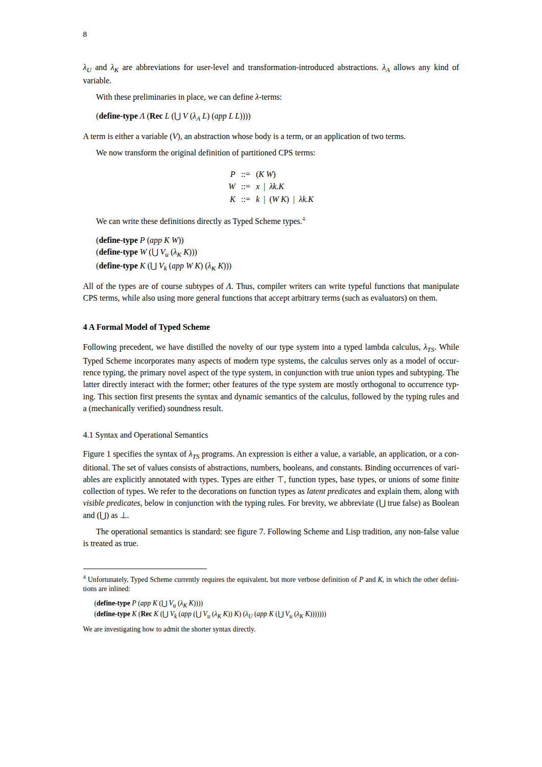8
λU and λK are abbreviations for user-level and transformation-introduced abstractions. λA allows any kind of variable.
With these preliminaries in place, we can define λ-terms:
(define-type Λ (Rec L (⋃ V (λA L) (app L L))))
A term is either a variable (V), an abstraction whose body is a term, or an application of two terms.
We now transform the original definition of partitioned CPS terms:
| P | ::= | ( K W ) |
| W | ::= | x / λk.K |
| K | ::= | k / ( W K ) / λk.K |
We can write these definitions directly as Typed Scheme types.4
(define-type P (app K W))
(define-type W (⋃ Vu (λK K)))
(define-type K (⋃ Vk (app W K) (λK K)))
All of the types are of course subtypes of Λ. Thus, compiler writers can write typeful functions that manipulate CPS terms, while also using more general functions that accept arbitrary terms (such as evaluators) on them.
4 A Formal Model of Typed Scheme
Following precedent, we have distilled the novelty of our type system into a typed lambda calculus, λTS. While Typed Scheme incorporates many aspects of modern type systems, the calculus serves only as a model of occurrence typing, the primary novel aspect of the type system, in conjunction with true union types and subtyping. The latter directly interact with the former; other features of the type system are mostly orthogonal to occurrence typing. This section first presents the syntax and dynamic semantics of the calculus, followed by the typing rules and a (mechanically verified) soundness result.
4.1 Syntax and Operational Semantics
Figure 1 specifies the syntax of λTS programs. An expression is either a value, a variable, an application, or a conditional. The set of values consists of abstractions, numbers, booleans, and constants. Binding occurrences of variables are explicitly annotated with types. Types are either ⊤, function types, base types, or unions of some finite collection of types. We refer to the decorations on function types as latent predicates and explain them, along with visible predicates, below in conjunction with the typing rules. For brevity, we abbreviate (⋃ true false) as Boolean and (⋃) as ⊥.
The operational semantics is standard: see figure 7. Following Scheme and Lisp tradition, any non-false value is treated as true.
4 Unfortunately, Typed Scheme currently requires the equivalent, but more verbose definition of P and K, in which the other definitions are inlined:
(define-type P (app K (⋃ Vu (λK K))))
(define-type K (Rec K (⋃ Vk (app (⋃ Vu (λK K)) K) (λU (app K (⋃ Vu (λK K)))))))
We are investigating how to admit the shorter syntax directly.